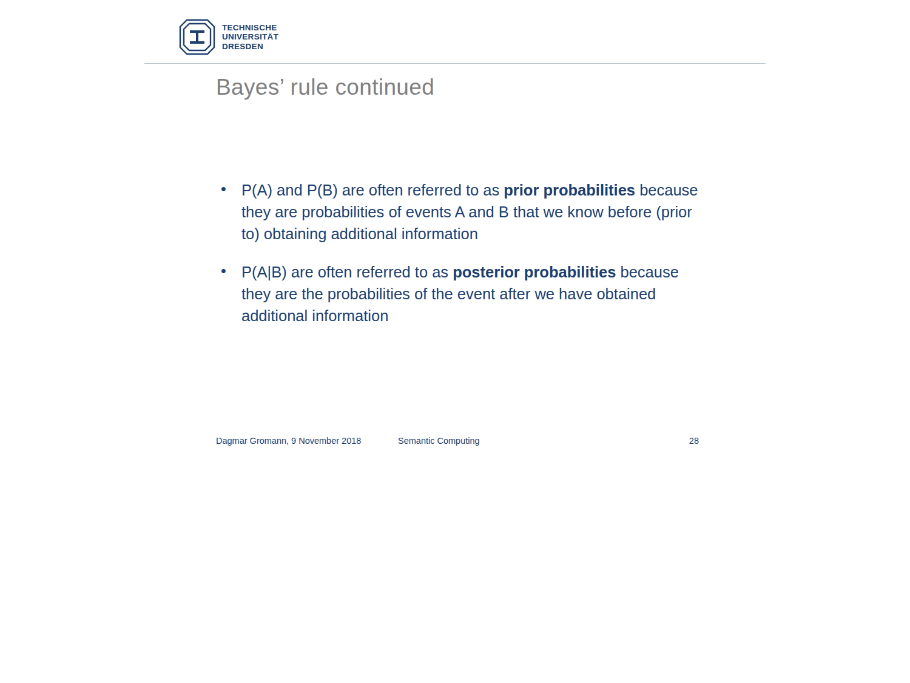Technische
Universität
Dresden
Bayes’ rule continued
P(A) and P(B) are often referred to as prior probabilities because they are probabilities of events A and B that we know before (prior to) obtaining additional information
P(A|B) are often referred to as posterior probabilities because they are the probabilities of the event after we have obtained additional information
Dagmar Gromann, 9 November 2018 Semantic Computing 28